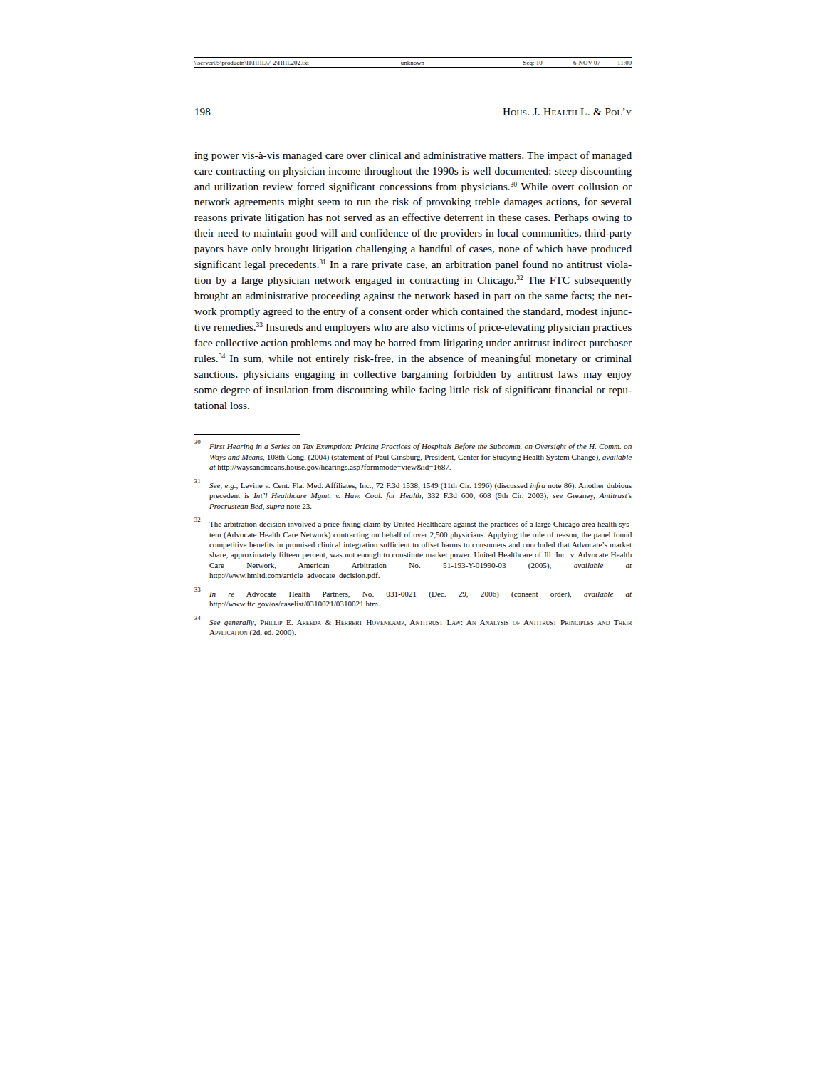\\server05\productn\H\HHL\7-2\HHL202.txt unknown Seq: 10 6-NOV-07 11:00
198 Hous. J. Health L. & Pol’y
ing power vis-à-vis managed care over clinical and administrative matters. The impact of managed care contracting on physician income throughout the 1990s is well documented: steep discounting and utilization review forced significant concessions from physicians.30 While overt collusion or network agreements might seem to run the risk of provoking treble damages actions, for several reasons private litigation has not served as an effective deterrent in these cases. Perhaps owing to their need to maintain good will and confidence of the providers in local communities, third-party payors have only brought litigation challenging a handful of cases, none of which have produced significant legal precedents.31 In a rare private case, an arbitration panel found no antitrust violation by a large physician network engaged in contracting in Chicago.32 The FTC subsequently brought an administrative proceeding against the network based in part on the same facts; the network promptly agreed to the entry of a consent order which contained the standard, modest injunctive remedies.33 Insureds and employers who are also victims of price-elevating physician practices face collective action problems and may be barred from litigating under antitrust indirect purchaser rules.34 In sum, while not entirely risk-free, in the absence of meaningful monetary or criminal sanctions, physicians engaging in collective bargaining forbidden by antitrust laws may enjoy some degree of insulation from discounting while facing little risk of significant financial or reputational loss.
30 First Hearing in a Series on Tax Exemption: Pricing Practices of Hospitals Before the Subcomm. on Oversight of the H. Comm. on Ways and Means, 108th Cong. (2004) (statement of Paul Ginsburg, President, Center for Studying Health System Change), available at http://waysandmeans.house.gov/hearings.asp?formmode=view&id=1687.
31 See, e.g., Levine v. Cent. Fla. Med. Affiliates, Inc., 72 F.3d 1538, 1549 (11th Cir. 1996) (discussed infra note 86). Another dubious precedent is Int’l Healthcare Mgmt. v. Haw. Coal. for Health, 332 F.3d 600, 608 (9th Cir. 2003); see Greaney, Antitrust’s Procrustean Bed, supra note 23.
32 The arbitration decision involved a price-fixing claim by United Healthcare against the practices of a large Chicago area health system (Advocate Health Care Network) contracting on behalf of over 2,500 physicians. Applying the rule of reason, the panel found competitive benefits in promised clinical integration sufficient to offset harms to consumers and concluded that Advocate’s market share, approximately fifteen percent, was not enough to constitute market power. United Healthcare of Ill. Inc. v. Advocate Health Care Network, American Arbitration No. 51-193-Y-01990-03 (2005), available at http://www.hmltd.com/article_advocate_decision.pdf.
33 In re Advocate Health Partners, No. 031-0021 (Dec. 29, 2006) (consent order), available at http://www.ftc.gov/os/caselist/0310021/0310021.htm.
34 See generally, Phillip E. Areeda & Herbert Hovenkamp, Antitrust Law: An Analysis of Antitrust Principles and Their Application (2d. ed. 2000).